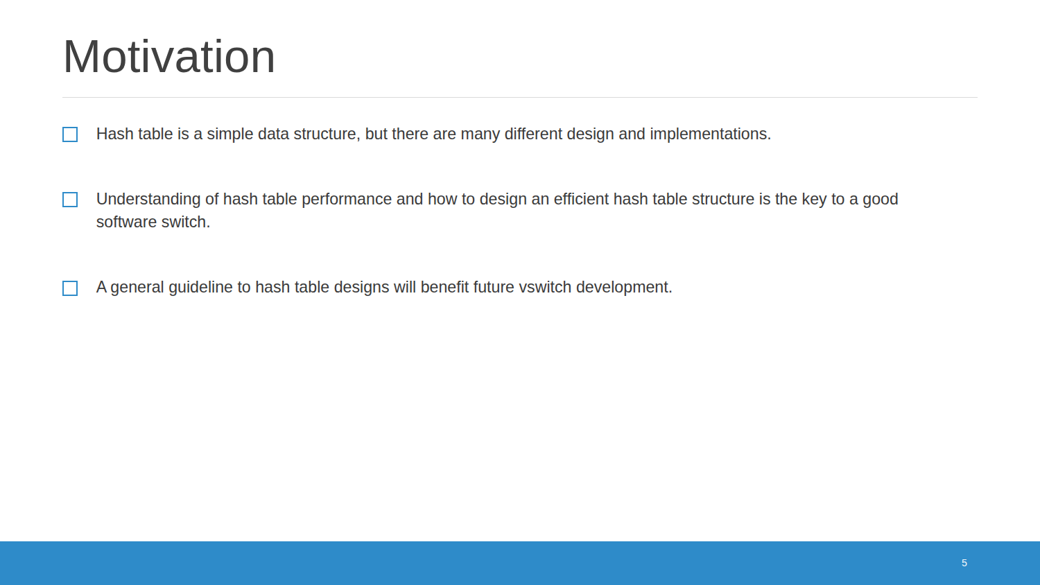Motivation
Hash table is a simple data structure, but there are many different design and implementations.
Understanding of hash table performance and how to design an efficient hash table structure is the key to a good software switch.
A general guideline to hash table designs will benefit future vswitch development.
5